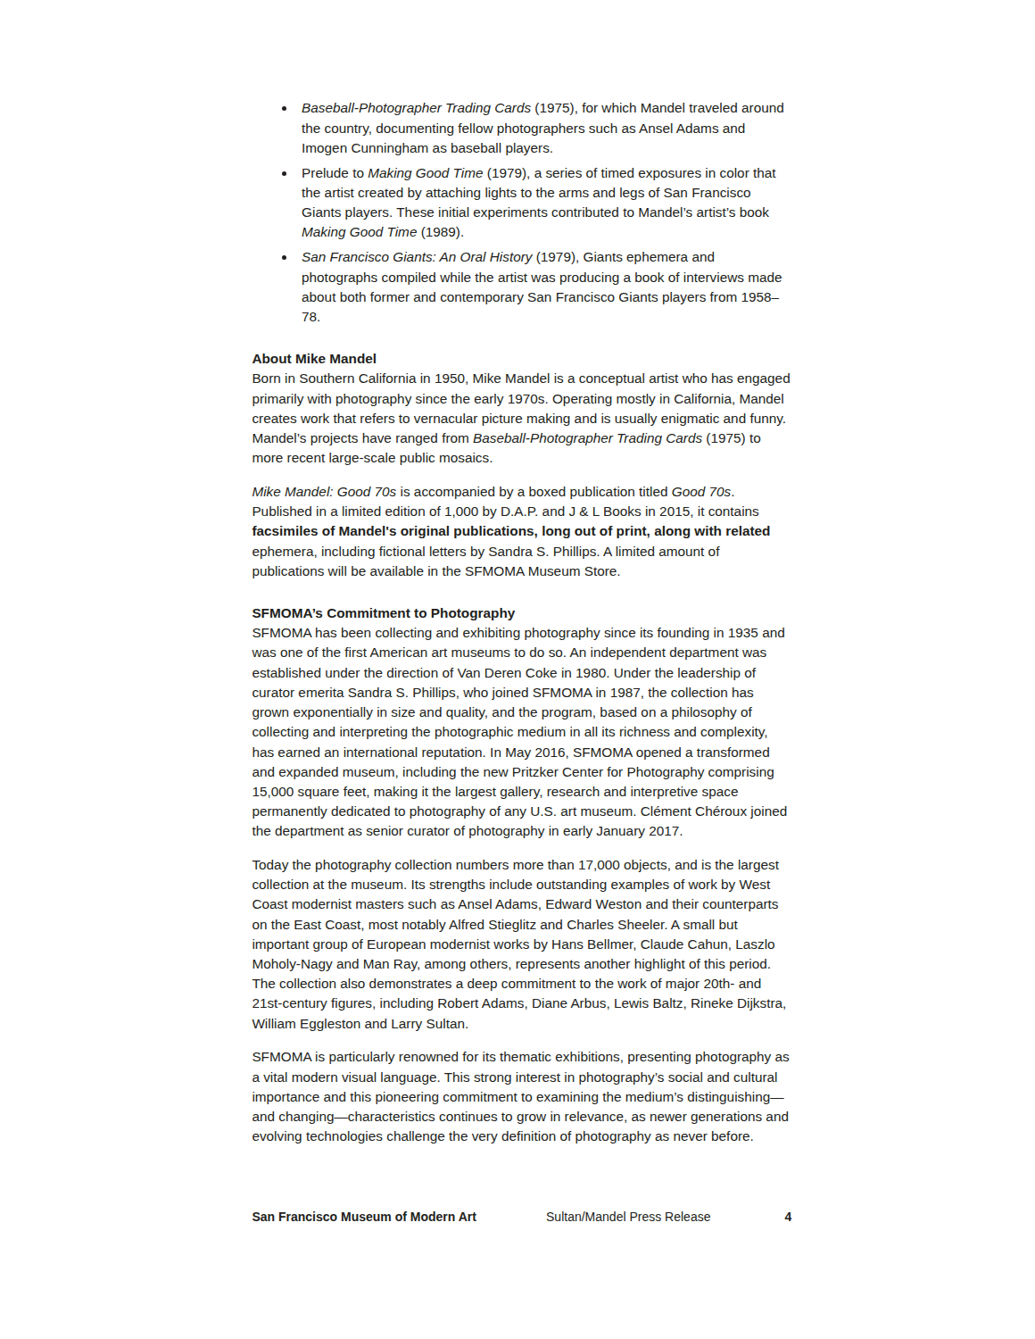Baseball-Photographer Trading Cards (1975), for which Mandel traveled around the country, documenting fellow photographers such as Ansel Adams and Imogen Cunningham as baseball players.
Prelude to Making Good Time (1979), a series of timed exposures in color that the artist created by attaching lights to the arms and legs of San Francisco Giants players. These initial experiments contributed to Mandel’s artist’s book Making Good Time (1989).
San Francisco Giants: An Oral History (1979), Giants ephemera and photographs compiled while the artist was producing a book of interviews made about both former and contemporary San Francisco Giants players from 1958–78.
About Mike Mandel
Born in Southern California in 1950, Mike Mandel is a conceptual artist who has engaged primarily with photography since the early 1970s. Operating mostly in California, Mandel creates work that refers to vernacular picture making and is usually enigmatic and funny. Mandel’s projects have ranged from Baseball-Photographer Trading Cards (1975) to more recent large-scale public mosaics.
Mike Mandel: Good 70s is accompanied by a boxed publication titled Good 70s. Published in a limited edition of 1,000 by D.A.P. and J & L Books in 2015, it contains facsimiles of Mandel's original publications, long out of print, along with related ephemera, including fictional letters by Sandra S. Phillips. A limited amount of publications will be available in the SFMOMA Museum Store.
SFMOMA’s Commitment to Photography
SFMOMA has been collecting and exhibiting photography since its founding in 1935 and was one of the first American art museums to do so. An independent department was established under the direction of Van Deren Coke in 1980. Under the leadership of curator emerita Sandra S. Phillips, who joined SFMOMA in 1987, the collection has grown exponentially in size and quality, and the program, based on a philosophy of collecting and interpreting the photographic medium in all its richness and complexity, has earned an international reputation. In May 2016, SFMOMA opened a transformed and expanded museum, including the new Pritzker Center for Photography comprising 15,000 square feet, making it the largest gallery, research and interpretive space permanently dedicated to photography of any U.S. art museum. Clément Chéroux joined the department as senior curator of photography in early January 2017.
Today the photography collection numbers more than 17,000 objects, and is the largest collection at the museum. Its strengths include outstanding examples of work by West Coast modernist masters such as Ansel Adams, Edward Weston and their counterparts on the East Coast, most notably Alfred Stieglitz and Charles Sheeler. A small but important group of European modernist works by Hans Bellmer, Claude Cahun, Laszlo Moholy-Nagy and Man Ray, among others, represents another highlight of this period. The collection also demonstrates a deep commitment to the work of major 20th- and 21st-century figures, including Robert Adams, Diane Arbus, Lewis Baltz, Rineke Dijkstra, William Eggleston and Larry Sultan.
SFMOMA is particularly renowned for its thematic exhibitions, presenting photography as a vital modern visual language. This strong interest in photography’s social and cultural importance and this pioneering commitment to examining the medium’s distinguishing—and changing—characteristics continues to grow in relevance, as newer generations and evolving technologies challenge the very definition of photography as never before.
San Francisco Museum of Modern Art
Sultan/Mandel Press Release
4